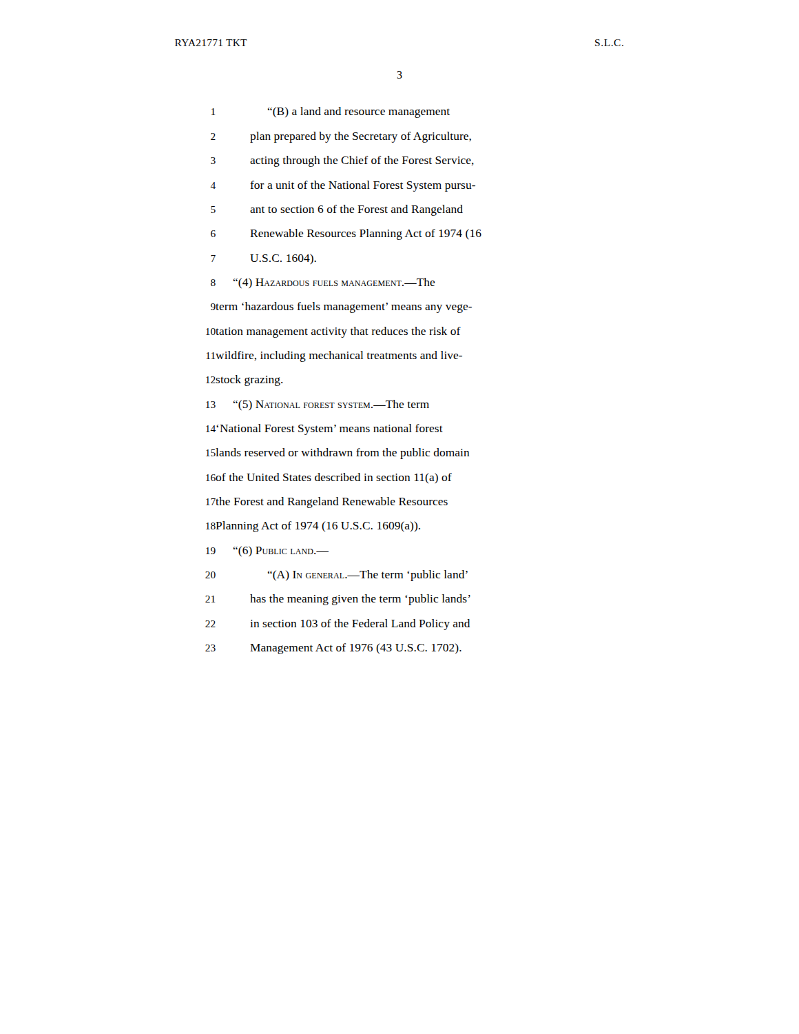RYA21771 TKT S.L.C.
3
| 1 | “(B) a land and resource management |
| 2 | plan prepared by the Secretary of Agriculture, |
| 3 | acting through the Chief of the Forest Service, |
| 4 | for a unit of the National Forest System pursu- |
| 5 | ant to section 6 of the Forest and Rangeland |
| 6 | Renewable Resources Planning Act of 1974 (16 |
| 7 | U.S.C. 1604). |
| 8 | “(4) Hazardous fuels management .—The |
| 9 | term ‘hazardous fuels management’ means any vege- |
| 10 | tation management activity that reduces the risk of |
| 11 | wildfire, including mechanical treatments and live- |
| 12 | stock grazing. |
| 13 | “(5) National forest system .—The term |
| 14 | ‘National Forest System’ means national forest |
| 15 | lands reserved or withdrawn from the public domain |
| 16 | of the United States described in section 11(a) of |
| 17 | the Forest and Rangeland Renewable Resources |
| 18 | Planning Act of 1974 (16 U.S.C. 1609(a)). |
| 19 | “(6) Public land .— |
| 20 | “(A) In general .—The term ‘public land’ |
| 21 | has the meaning given the term ‘public lands’ |
| 22 | in section 103 of the Federal Land Policy and |
| 23 | Management Act of 1976 (43 U.S.C. 1702). |